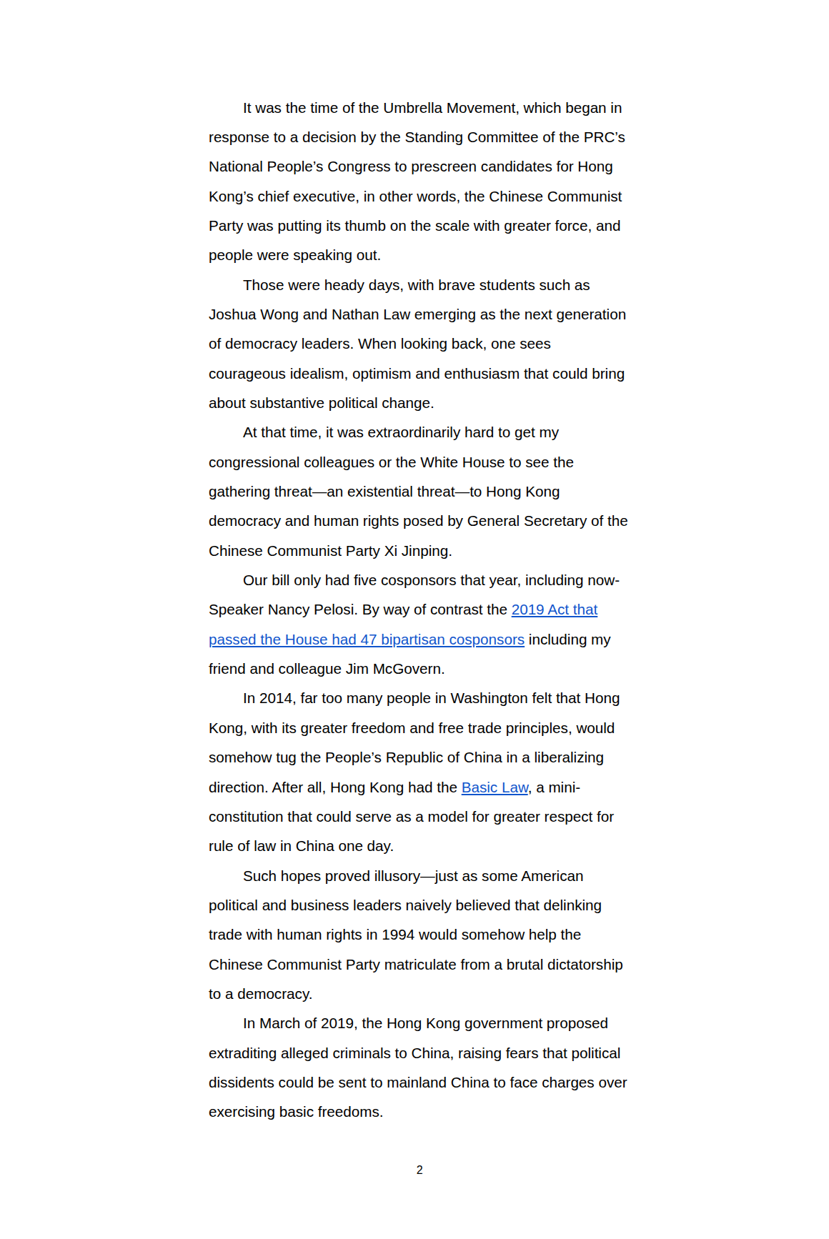It was the time of the Umbrella Movement, which began in response to a decision by the Standing Committee of the PRC’s National People’s Congress to prescreen candidates for Hong Kong’s chief executive, in other words, the Chinese Communist Party was putting its thumb on the scale with greater force, and people were speaking out.
Those were heady days, with brave students such as Joshua Wong and Nathan Law emerging as the next generation of democracy leaders. When looking back, one sees courageous idealism, optimism and enthusiasm that could bring about substantive political change.
At that time, it was extraordinarily hard to get my congressional colleagues or the White House to see the gathering threat—an existential threat—to Hong Kong democracy and human rights posed by General Secretary of the Chinese Communist Party Xi Jinping.
Our bill only had five cosponsors that year, including now-Speaker Nancy Pelosi. By way of contrast the 2019 Act that passed the House had 47 bipartisan cosponsors including my friend and colleague Jim McGovern.
In 2014, far too many people in Washington felt that Hong Kong, with its greater freedom and free trade principles, would somehow tug the People’s Republic of China in a liberalizing direction. After all, Hong Kong had the Basic Law, a mini-constitution that could serve as a model for greater respect for rule of law in China one day.
Such hopes proved illusory—just as some American political and business leaders naively believed that delinking trade with human rights in 1994 would somehow help the Chinese Communist Party matriculate from a brutal dictatorship to a democracy.
In March of 2019, the Hong Kong government proposed extraditing alleged criminals to China, raising fears that political dissidents could be sent to mainland China to face charges over exercising basic freedoms.
2